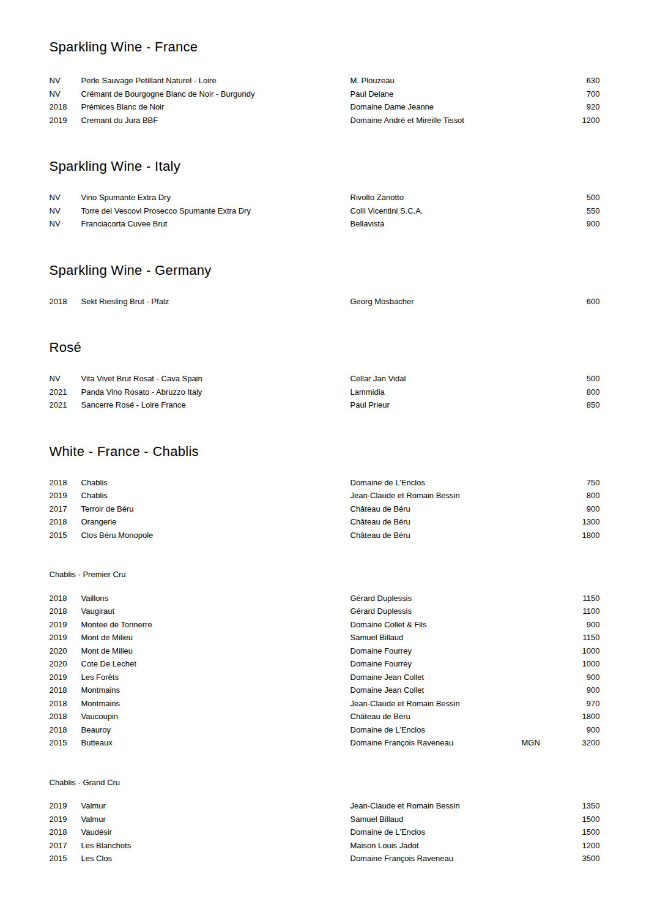Sparkling Wine - France
| NV | Perle Sauvage Petillant Naturel - Loire | M. Plouzeau | | 630 |
| NV | Crémant de Bourgogne Blanc de Noir - Burgundy | Paul Delane | | 700 |
| 2018 | Prémices Blanc de Noir | Domaine Dame Jeanne | | 920 |
| 2019 | Cremant du Jura BBF | Domaine André et Mireille Tissot | | 1200 |
Sparkling Wine - Italy
| NV | Vino Spumante Extra Dry | Rivolto Zanotto | | 500 |
| NV | Torre dei Vescovi Prosecco Spumante Extra Dry | Colli Vicentini S.C.A. | | 550 |
| NV | Franciacorta Cuvee Brut | Bellavista | | 900 |
Sparkling Wine - Germany
| 2018 | Sekt Riesling Brut - Pfalz | Georg Mosbacher | | 600 |
Rosé
| NV | Vita Vivet Brut Rosat - Cava Spain | Cellar Jan Vidal | | 500 |
| 2021 | Panda Vino Rosato - Abruzzo Italy | Lammidia | | 800 |
| 2021 | Sancerre Rosé - Loire France | Paul Prieur | | 850 |
White - France - Chablis
| 2018 | Chablis | Domaine de L'Enclos | | 750 |
| 2019 | Chablis | Jean-Claude et Romain Bessin | | 800 |
| 2017 | Terroir de Béru | Château de Béru | | 900 |
| 2018 | Orangerie | Château de Béru | | 1300 |
| 2015 | Clos Béru Monopole | Château de Béru | | 1800 |
Chablis - Premier Cru
| 2018 | Vaillons | Gérard Duplessis | | 1150 |
| 2018 | Vaugiraut | Gérard Duplessis | | 1100 |
| 2019 | Montee de Tonnerre | Domaine Collet & Fils | | 900 |
| 2019 | Mont de Milieu | Samuel Billaud | | 1150 |
| 2020 | Mont de Milieu | Domaine Fourrey | | 1000 |
| 2020 | Cote De Lechet | Domaine Fourrey | | 1000 |
| 2019 | Les Forêts | Domaine Jean Collet | | 900 |
| 2018 | Montmains | Domaine Jean Collet | | 900 |
| 2018 | Montmains | Jean-Claude et Romain Bessin | | 970 |
| 2018 | Vaucoupin | Château de Béru | | 1800 |
| 2018 | Beauroy | Domaine de L'Enclos | | 900 |
| 2015 | Butteaux | Domaine François Raveneau | MGN | 3200 |
Chablis - Grand Cru
| 2019 | Valmur | Jean-Claude et Romain Bessin | | 1350 |
| 2019 | Valmur | Samuel Billaud | | 1500 |
| 2018 | Vaudésir | Domaine de L'Enclos | | 1500 |
| 2017 | Les Blanchots | Maison Louis Jadot | | 1200 |
| 2015 | Les Clos | Domaine François Raveneau | | 3500 |